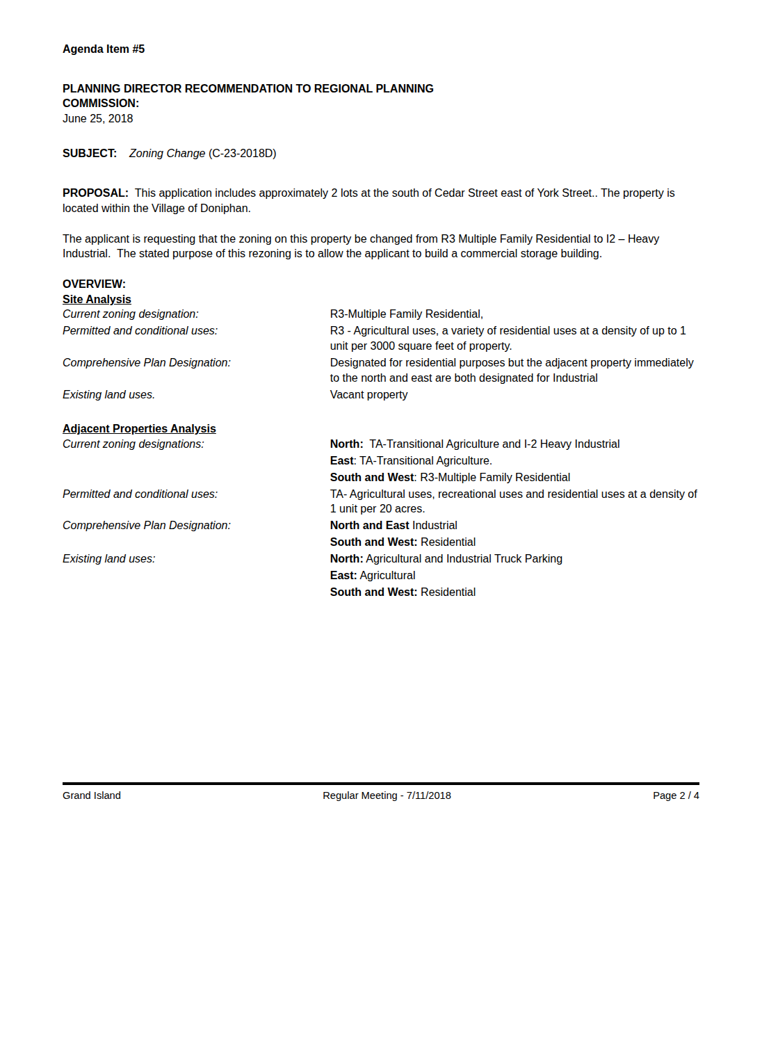Agenda Item #5
PLANNING DIRECTOR RECOMMENDATION TO REGIONAL PLANNING
COMMISSION:
June 25, 2018
SUBJECT: Zoning Change (C-23-2018D)
PROPOSAL: This application includes approximately 2 lots at the south of Cedar Street east of York Street.. The property is located within the Village of Doniphan.
The applicant is requesting that the zoning on this property be changed from R3 Multiple Family Residential to I2 – Heavy Industrial. The stated purpose of this rezoning is to allow the applicant to build a commercial storage building.
OVERVIEW:
Site Analysis
| Current zoning designation: | R3-Multiple Family Residential, |
| Permitted and conditional uses: | R3 - Agricultural uses, a variety of residential uses at a density of up to 1 unit per 3000 square feet of property. |
| Comprehensive Plan Designation: | Designated for residential purposes but the adjacent property immediately to the north and east are both designated for Industrial |
| Existing land uses. | Vacant property |
Adjacent Properties Analysis
| Current zoning designations: | North: TA-Transitional Agriculture and I-2 Heavy Industrial |
| | East : TA-Transitional Agriculture. |
| | South and West : R3-Multiple Family Residential |
| Permitted and conditional uses: | TA- Agricultural uses, recreational uses and residential uses at a density of 1 unit per 20 acres. |
| Comprehensive Plan Designation: | North and East Industrial |
| | South and West: Residential |
| Existing land uses: | North: Agricultural and Industrial Truck Parking |
| | East: Agricultural |
| | South and West: Residential |
Grand Island Regular Meeting - 7/11/2018 Page 2 / 4